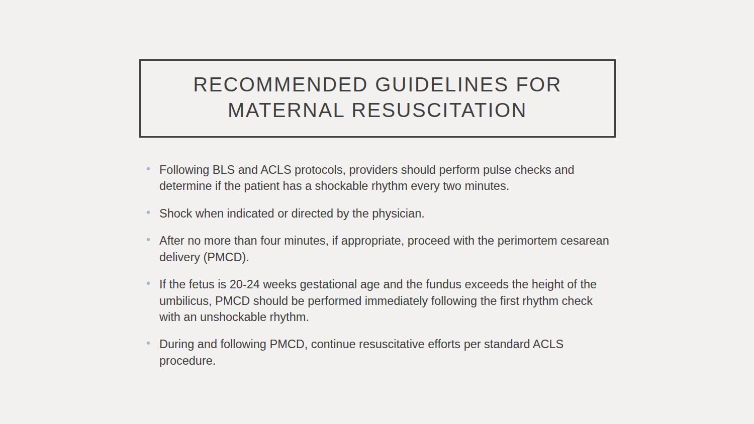Recommended Guidelines for Maternal Resuscitation
Following BLS and ACLS protocols, providers should perform pulse checks and determine if the patient has a shockable rhythm every two minutes.
Shock when indicated or directed by the physician.
After no more than four minutes, if appropriate, proceed with the perimortem cesarean delivery (PMCD).
If the fetus is 20-24 weeks gestational age and the fundus exceeds the height of the umbilicus, PMCD should be performed immediately following the first rhythm check with an unshockable rhythm.
During and following PMCD, continue resuscitative efforts per standard ACLS procedure.